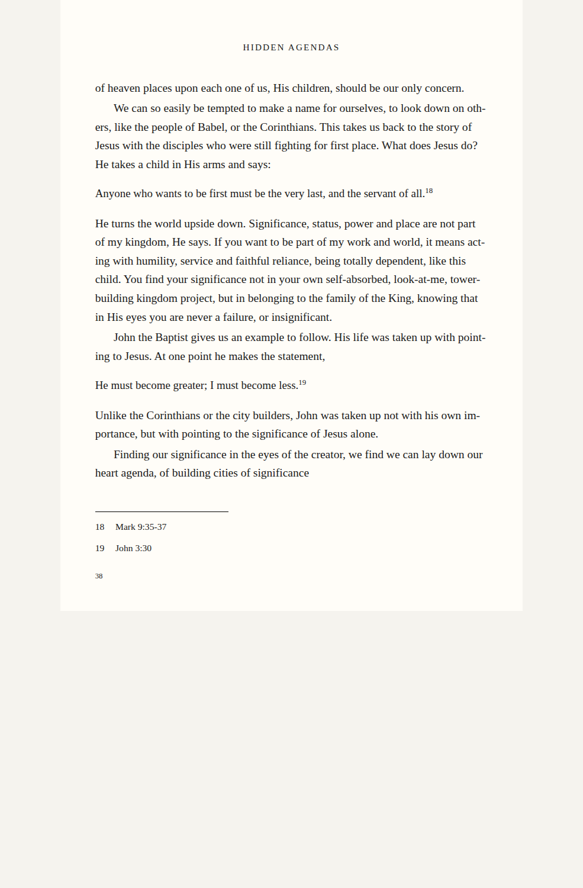Hidden Agendas
of heaven places upon each one of us, His children, should be our only concern.
We can so easily be tempted to make a name for ourselves, to look down on others, like the people of Babel, or the Corinthians. This takes us back to the story of Jesus with the disciples who were still fighting for first place. What does Jesus do? He takes a child in His arms and says:
Anyone who wants to be first must be the very last, and the servant of all.18
He turns the world upside down. Significance, status, power and place are not part of my kingdom, He says. If you want to be part of my work and world, it means acting with humility, service and faithful reliance, being totally dependent, like this child. You find your significance not in your own self-absorbed, look-at-me, tower-building kingdom project, but in belonging to the family of the King, knowing that in His eyes you are never a failure, or insignificant.
John the Baptist gives us an example to follow. His life was taken up with pointing to Jesus. At one point he makes the statement,
He must become greater; I must become less.19
Unlike the Corinthians or the city builders, John was taken up not with his own importance, but with pointing to the significance of Jesus alone.
Finding our significance in the eyes of the creator, we find we can lay down our heart agenda, of building cities of significance
18 Mark 9:35-37
19 John 3:30
38